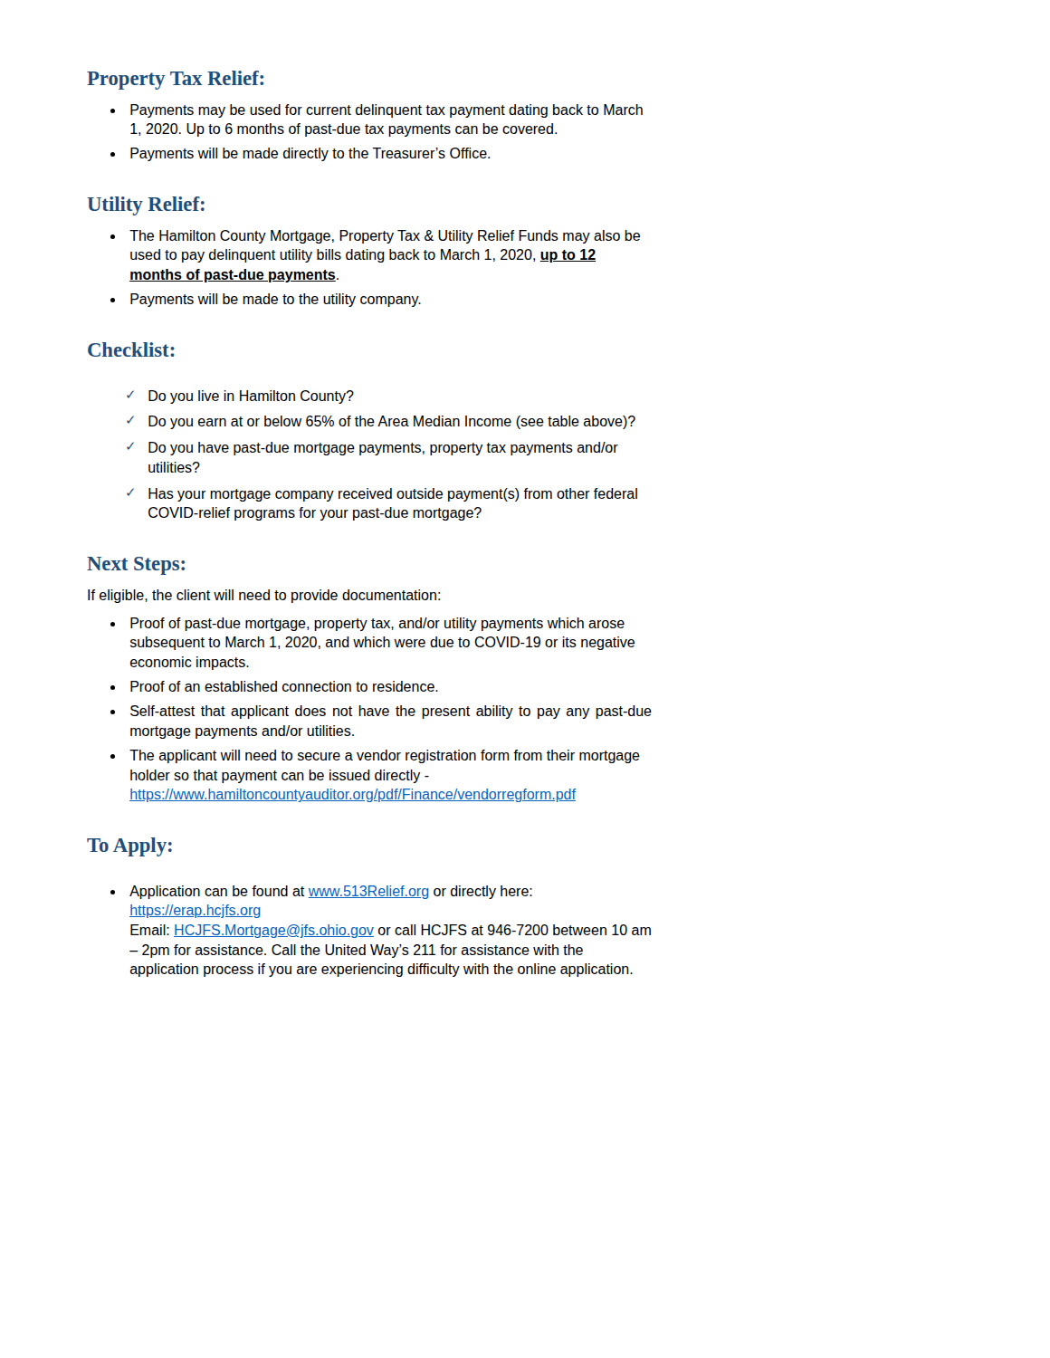Property Tax Relief:
Payments may be used for current delinquent tax payment dating back to March 1, 2020. Up to 6 months of past-due tax payments can be covered.
Payments will be made directly to the Treasurer’s Office.
Utility Relief:
The Hamilton County Mortgage, Property Tax & Utility Relief Funds may also be used to pay delinquent utility bills dating back to March 1, 2020, up to 12 months of past-due payments.
Payments will be made to the utility company.
Checklist:
Do you live in Hamilton County?
Do you earn at or below 65% of the Area Median Income (see table above)?
Do you have past-due mortgage payments, property tax payments and/or utilities?
Has your mortgage company received outside payment(s) from other federal COVID-relief programs for your past-due mortgage?
Next Steps:
If eligible, the client will need to provide documentation:
Proof of past-due mortgage, property tax, and/or utility payments which arose subsequent to March 1, 2020, and which were due to COVID-19 or its negative economic impacts.
Proof of an established connection to residence.
Self-attest that applicant does not have the present ability to pay any past-due mortgage payments and/or utilities.
The applicant will need to secure a vendor registration form from their mortgage holder so that payment can be issued directly -
https://www.hamiltoncountyauditor.org/pdf/Finance/vendorregform.pdf
To Apply:
Application can be found at www.513Relief.org or directly here: https://erap.hcjfs.org
Email: HCJFS.Mortgage@jfs.ohio.gov or call HCJFS at 946-7200 between 10 am – 2pm for assistance. Call the United Way’s 211 for assistance with the application process if you are experiencing difficulty with the online application.